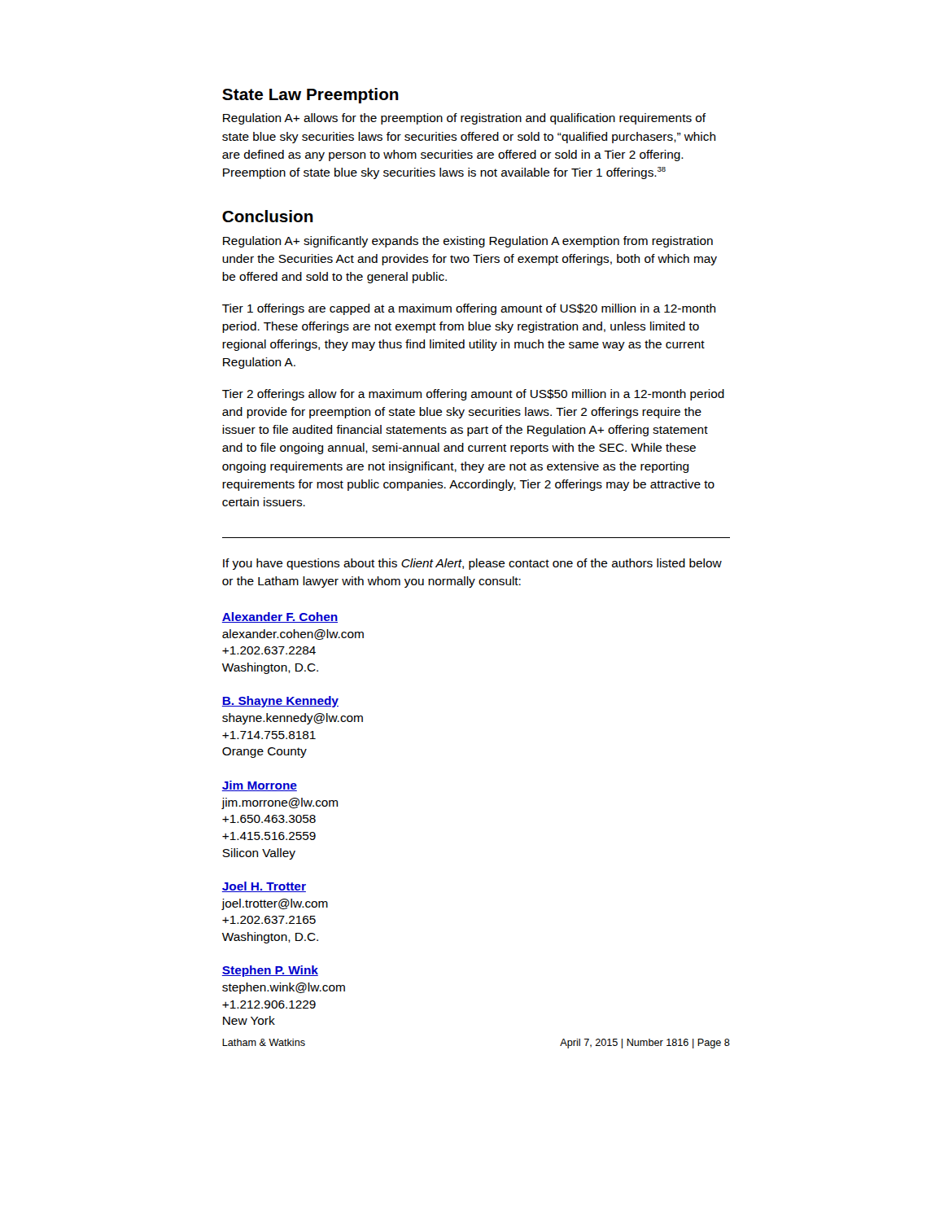State Law Preemption
Regulation A+ allows for the preemption of registration and qualification requirements of state blue sky securities laws for securities offered or sold to “qualified purchasers,” which are defined as any person to whom securities are offered or sold in a Tier 2 offering. Preemption of state blue sky securities laws is not available for Tier 1 offerings.38
Conclusion
Regulation A+ significantly expands the existing Regulation A exemption from registration under the Securities Act and provides for two Tiers of exempt offerings, both of which may be offered and sold to the general public.
Tier 1 offerings are capped at a maximum offering amount of US$20 million in a 12-month period. These offerings are not exempt from blue sky registration and, unless limited to regional offerings, they may thus find limited utility in much the same way as the current Regulation A.
Tier 2 offerings allow for a maximum offering amount of US$50 million in a 12-month period and provide for preemption of state blue sky securities laws. Tier 2 offerings require the issuer to file audited financial statements as part of the Regulation A+ offering statement and to file ongoing annual, semi-annual and current reports with the SEC. While these ongoing requirements are not insignificant, they are not as extensive as the reporting requirements for most public companies. Accordingly, Tier 2 offerings may be attractive to certain issuers.
If you have questions about this Client Alert, please contact one of the authors listed below or the Latham lawyer with whom you normally consult:
Alexander F. Cohen alexander.cohen@lw.com +1.202.637.2284 Washington, D.C.
B. Shayne Kennedy shayne.kennedy@lw.com +1.714.755.8181 Orange County
Jim Morrone jim.morrone@lw.com +1.650.463.3058 +1.415.516.2559 Silicon Valley
Joel H. Trotter joel.trotter@lw.com +1.202.637.2165 Washington, D.C.
Stephen P. Wink stephen.wink@lw.com +1.212.906.1229 New York
Latham & Watkins
April 7, 2015 | Number 1816 | Page 8